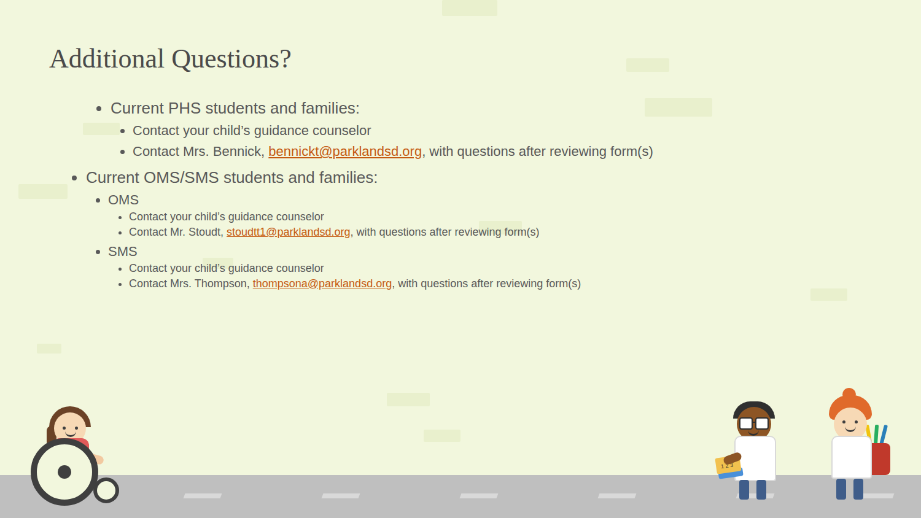Additional Questions?
Current PHS students and families:
Contact your child’s guidance counselor
Contact Mrs. Bennick, bennickt@parklandsd.org, with questions after reviewing form(s)
Current OMS/SMS students and families:
OMS
Contact your child’s guidance counselor
Contact Mr. Stoudt, stoudtt1@parklandsd.org, with questions after reviewing form(s)
SMS
Contact your child’s guidance counselor
Contact Mrs. Thompson, thompsona@parklandsd.org, with questions after reviewing form(s)
1 2 3